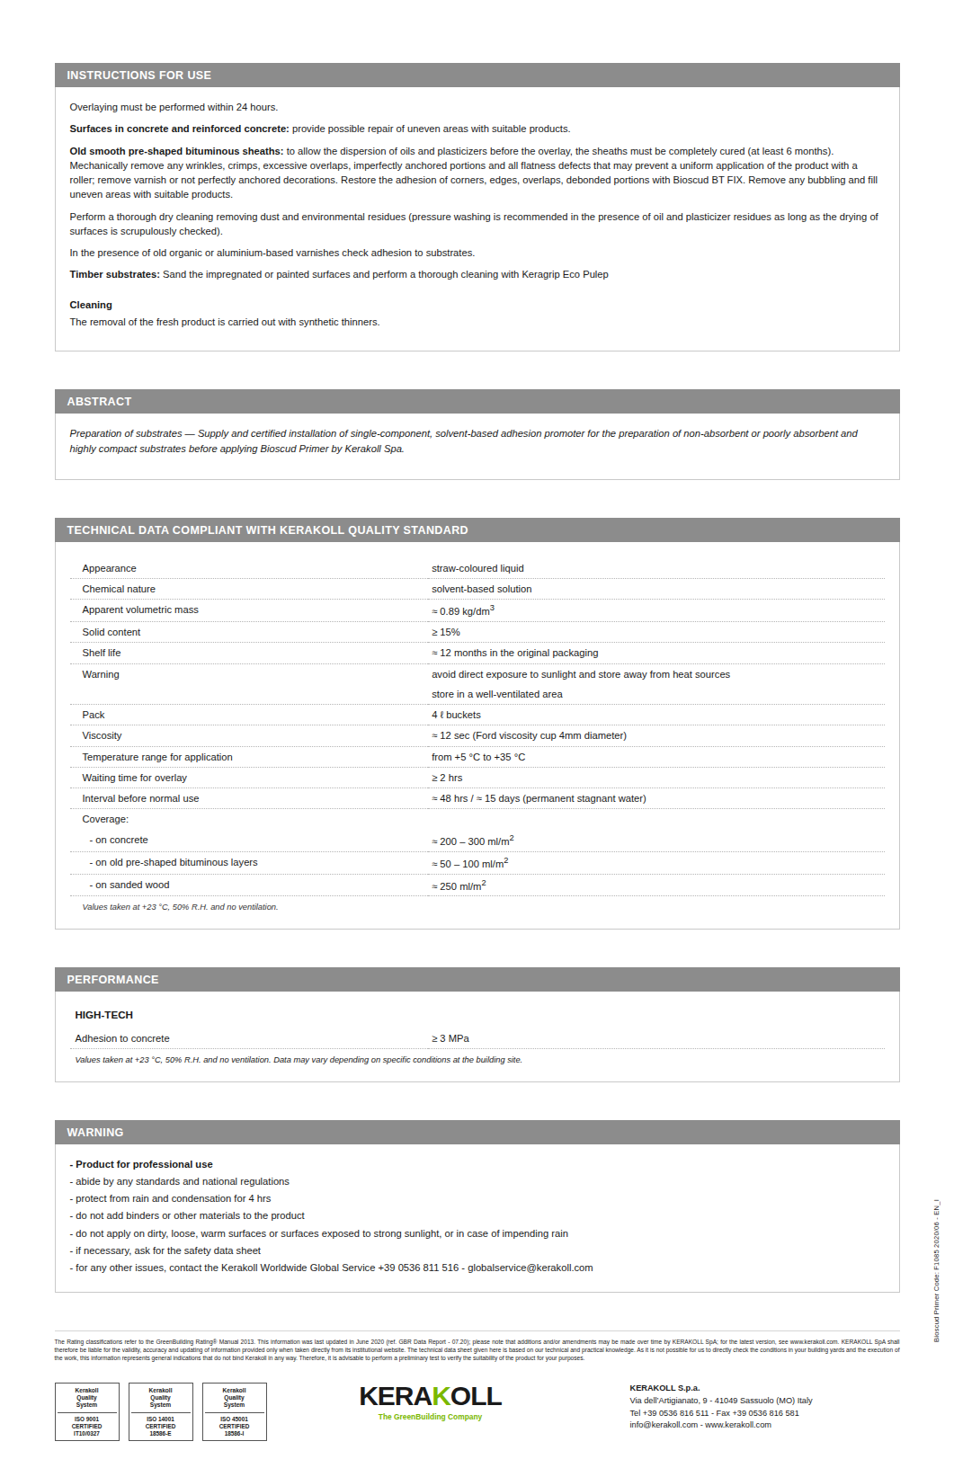INSTRUCTIONS FOR USE
Overlaying must be performed within 24 hours.
Surfaces in concrete and reinforced concrete: provide possible repair of uneven areas with suitable products.
Old smooth pre-shaped bituminous sheaths: to allow the dispersion of oils and plasticizers before the overlay, the sheaths must be completely cured (at least 6 months). Mechanically remove any wrinkles, crimps, excessive overlaps, imperfectly anchored portions and all flatness defects that may prevent a uniform application of the product with a roller; remove varnish or not perfectly anchored decorations. Restore the adhesion of corners, edges, overlaps, debonded portions with Bioscud BT FIX. Remove any bubbling and fill uneven areas with suitable products.
Perform a thorough dry cleaning removing dust and environmental residues (pressure washing is recommended in the presence of oil and plasticizer residues as long as the drying of surfaces is scrupulously checked).
In the presence of old organic or aluminium-based varnishes check adhesion to substrates.
Timber substrates: Sand the impregnated or painted surfaces and perform a thorough cleaning with Keragrip Eco Pulep
Cleaning
The removal of the fresh product is carried out with synthetic thinners.
ABSTRACT
Preparation of substrates — Supply and certified installation of single-component, solvent-based adhesion promoter for the preparation of non-absorbent or poorly absorbent and highly compact substrates before applying Bioscud Primer by Kerakoll Spa.
TECHNICAL DATA COMPLIANT WITH KERAKOLL QUALITY STANDARD
| Appearance | straw-coloured liquid |
| Chemical nature | solvent-based solution |
| Apparent volumetric mass | ≈ 0.89 kg/dm 3 |
| Solid content | ≥ 15% |
| Shelf life | ≈ 12 months in the original packaging |
| Warning | avoid direct exposure to sunlight and store away from heat sources |
| | store in a well-ventilated area |
| Pack | 4 ℓ buckets |
| Viscosity | ≈ 12 sec (Ford viscosity cup 4mm diameter) |
| Temperature range for application | from +5 °C to +35 °C |
| Waiting time for overlay | ≥ 2 hrs |
| Interval before normal use | ≈ 48 hrs / ≈ 15 days (permanent stagnant water) |
| Coverage: | |
| - on concrete | ≈ 200 – 300 ml/m 2 |
| - on old pre-shaped bituminous layers | ≈ 50 – 100 ml/m 2 |
| - on sanded wood | ≈ 250 ml/m 2 |
Values taken at +23 °C, 50% R.H. and no ventilation.
PERFORMANCE
HIGH-TECH
| Adhesion to concrete | ≥ 3 MPa |
Values taken at +23 °C, 50% R.H. and no ventilation. Data may vary depending on specific conditions at the building site.
WARNING
Product for professional use
abide by any standards and national regulations
protect from rain and condensation for 4 hrs
do not add binders or other materials to the product
do not apply on dirty, loose, warm surfaces or surfaces exposed to strong sunlight, or in case of impending rain
if necessary, ask for the safety data sheet
for any other issues, contact the Kerakoll Worldwide Global Service +39 0536 811 516 - globalservice@kerakoll.com
The Rating classifications refer to the GreenBuilding Rating® Manual 2013. This information was last updated in June 2020 (ref. GBR Data Report - 07.20); please note that additions and/or amendments may be made over time by KERAKOLL SpA; for the latest version, see www.kerakoll.com. KERAKOLL SpA shall therefore be liable for the validity, accuracy and updating of information provided only when taken directly from its institutional website. The technical data sheet given here is based on our technical and practical knowledge. As it is not possible for us to directly check the conditions in your building yards and the execution of the work, this information represents general indications that do not bind Kerakoll in any way. Therefore, it is advisable to perform a preliminary test to verify the suitability of the product for your purposes.
Kerakoll
Quality
System
ISO 9001
CERTIFIED
IT10/0327
Kerakoll
Quality
System
ISO 14001
CERTIFIED
18586-E
Kerakoll
Quality
System
ISO 45001
CERTIFIED
18586-I
KERA KOLL
The GreenBuilding Company
KERAKOLL S.p.a.
Via dell’Artigianato, 9 - 41049 Sassuolo (MO) Italy
Tel +39 0536 816 511 - Fax +39 0536 816 581
info@kerakoll.com - www.kerakoll.com
Bioscud Primer Code: F1085 2020/06 - EN_I